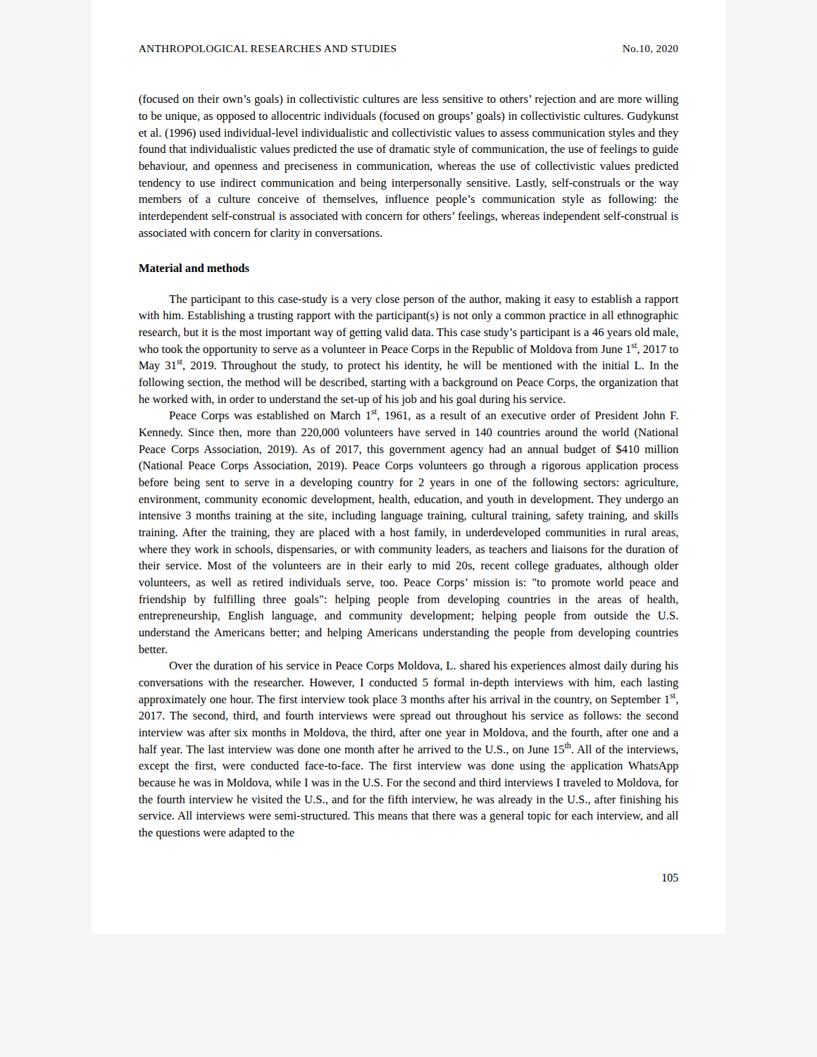Anthropological Researches and Studies No.10, 2020
(focused on their own’s goals) in collectivistic cultures are less sensitive to others’ rejection and are more willing to be unique, as opposed to allocentric individuals (focused on groups’ goals) in collectivistic cultures. Gudykunst et al. (1996) used individual-level individualistic and collectivistic values to assess communication styles and they found that individualistic values predicted the use of dramatic style of communication, the use of feelings to guide behaviour, and openness and preciseness in communication, whereas the use of collectivistic values predicted tendency to use indirect communication and being interpersonally sensitive. Lastly, self-construals or the way members of a culture conceive of themselves, influence people’s communication style as following: the interdependent self-construal is associated with concern for others’ feelings, whereas independent self-construal is associated with concern for clarity in conversations.
Material and methods
The participant to this case-study is a very close person of the author, making it easy to establish a rapport with him. Establishing a trusting rapport with the participant(s) is not only a common practice in all ethnographic research, but it is the most important way of getting valid data. This case study’s participant is a 46 years old male, who took the opportunity to serve as a volunteer in Peace Corps in the Republic of Moldova from June 1st, 2017 to May 31st, 2019. Throughout the study, to protect his identity, he will be mentioned with the initial L. In the following section, the method will be described, starting with a background on Peace Corps, the organization that he worked with, in order to understand the set-up of his job and his goal during his service.
Peace Corps was established on March 1st, 1961, as a result of an executive order of President John F. Kennedy. Since then, more than 220,000 volunteers have served in 140 countries around the world (National Peace Corps Association, 2019). As of 2017, this government agency had an annual budget of $410 million (National Peace Corps Association, 2019). Peace Corps volunteers go through a rigorous application process before being sent to serve in a developing country for 2 years in one of the following sectors: agriculture, environment, community economic development, health, education, and youth in development. They undergo an intensive 3 months training at the site, including language training, cultural training, safety training, and skills training. After the training, they are placed with a host family, in underdeveloped communities in rural areas, where they work in schools, dispensaries, or with community leaders, as teachers and liaisons for the duration of their service. Most of the volunteers are in their early to mid 20s, recent college graduates, although older volunteers, as well as retired individuals serve, too. Peace Corps’ mission is: "to promote world peace and friendship by fulfilling three goals": helping people from developing countries in the areas of health, entrepreneurship, English language, and community development; helping people from outside the U.S. understand the Americans better; and helping Americans understanding the people from developing countries better.
Over the duration of his service in Peace Corps Moldova, L. shared his experiences almost daily during his conversations with the researcher. However, I conducted 5 formal in-depth interviews with him, each lasting approximately one hour. The first interview took place 3 months after his arrival in the country, on September 1st, 2017. The second, third, and fourth interviews were spread out throughout his service as follows: the second interview was after six months in Moldova, the third, after one year in Moldova, and the fourth, after one and a half year. The last interview was done one month after he arrived to the U.S., on June 15th. All of the interviews, except the first, were conducted face-to-face. The first interview was done using the application WhatsApp because he was in Moldova, while I was in the U.S. For the second and third interviews I traveled to Moldova, for the fourth interview he visited the U.S., and for the fifth interview, he was already in the U.S., after finishing his service. All interviews were semi-structured. This means that there was a general topic for each interview, and all the questions were adapted to the
105